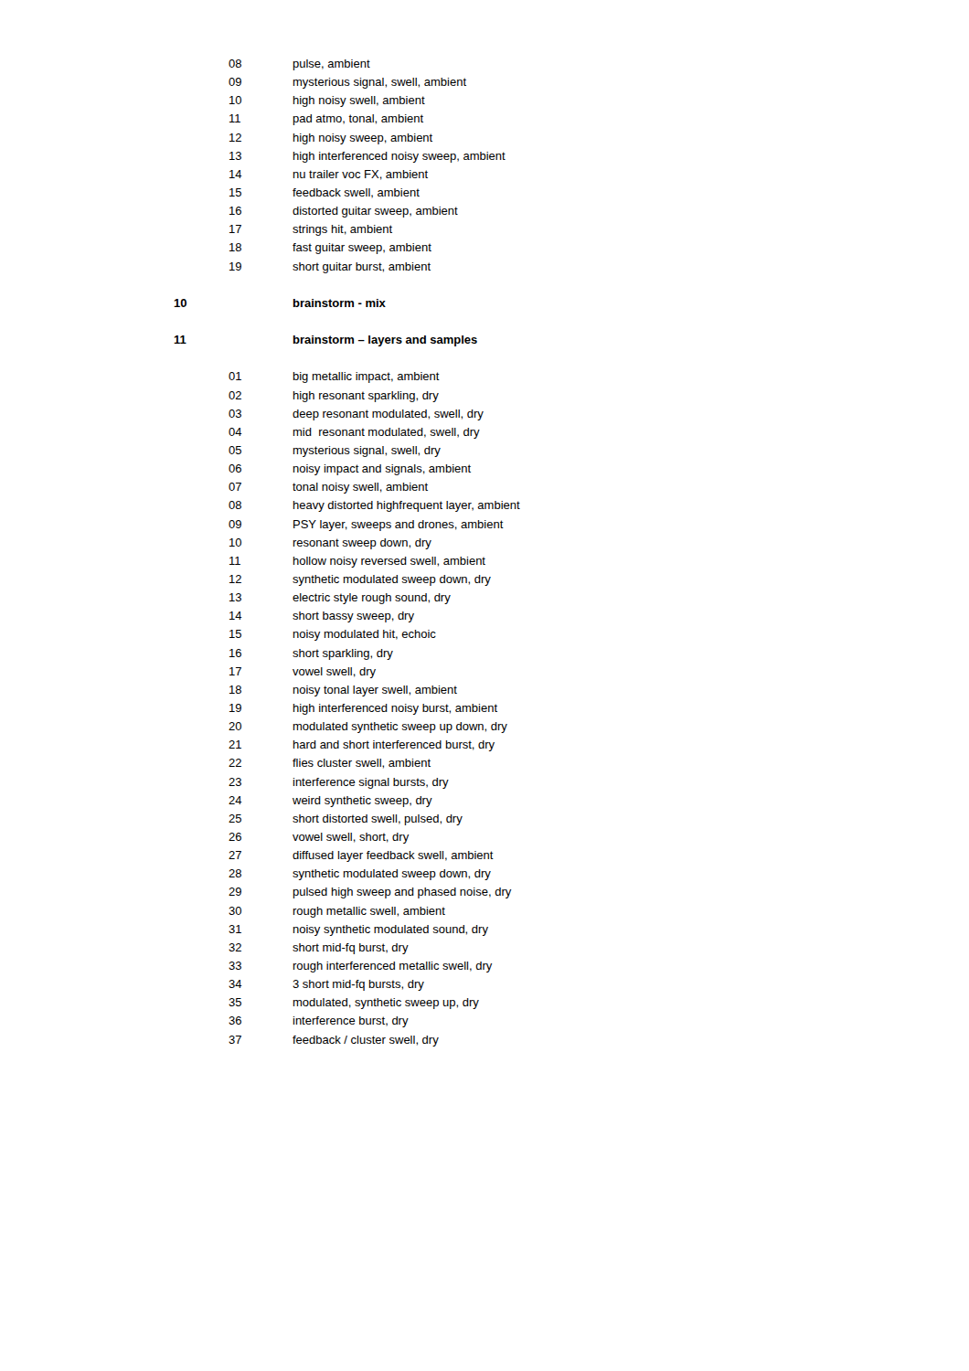| 08 | pulse, ambient |
| 09 | mysterious signal, swell, ambient |
| 10 | high noisy swell, ambient |
| 11 | pad atmo, tonal, ambient |
| 12 | high noisy sweep, ambient |
| 13 | high interferenced noisy sweep, ambient |
| 14 | nu trailer voc FX, ambient |
| 15 | feedback swell, ambient |
| 16 | distorted guitar sweep, ambient |
| 17 | strings hit, ambient |
| 18 | fast guitar sweep, ambient |
| 19 | short guitar burst, ambient |
| 10 | brainstorm - mix |
| 11 | brainstorm – layers and samples |
| 01 | big metallic impact, ambient |
| 02 | high resonant sparkling, dry |
| 03 | deep resonant modulated, swell, dry |
| 04 | mid resonant modulated, swell, dry |
| 05 | mysterious signal, swell, dry |
| 06 | noisy impact and signals, ambient |
| 07 | tonal noisy swell, ambient |
| 08 | heavy distorted highfrequent layer, ambient |
| 09 | PSY layer, sweeps and drones, ambient |
| 10 | resonant sweep down, dry |
| 11 | hollow noisy reversed swell, ambient |
| 12 | synthetic modulated sweep down, dry |
| 13 | electric style rough sound, dry |
| 14 | short bassy sweep, dry |
| 15 | noisy modulated hit, echoic |
| 16 | short sparkling, dry |
| 17 | vowel swell, dry |
| 18 | noisy tonal layer swell, ambient |
| 19 | high interferenced noisy burst, ambient |
| 20 | modulated synthetic sweep up down, dry |
| 21 | hard and short interferenced burst, dry |
| 22 | flies cluster swell, ambient |
| 23 | interference signal bursts, dry |
| 24 | weird synthetic sweep, dry |
| 25 | short distorted swell, pulsed, dry |
| 26 | vowel swell, short, dry |
| 27 | diffused layer feedback swell, ambient |
| 28 | synthetic modulated sweep down, dry |
| 29 | pulsed high sweep and phased noise, dry |
| 30 | rough metallic swell, ambient |
| 31 | noisy synthetic modulated sound, dry |
| 32 | short mid-fq burst, dry |
| 33 | rough interferenced metallic swell, dry |
| 34 | 3 short mid-fq bursts, dry |
| 35 | modulated, synthetic sweep up, dry |
| 36 | interference burst, dry |
| 37 | feedback / cluster swell, dry |